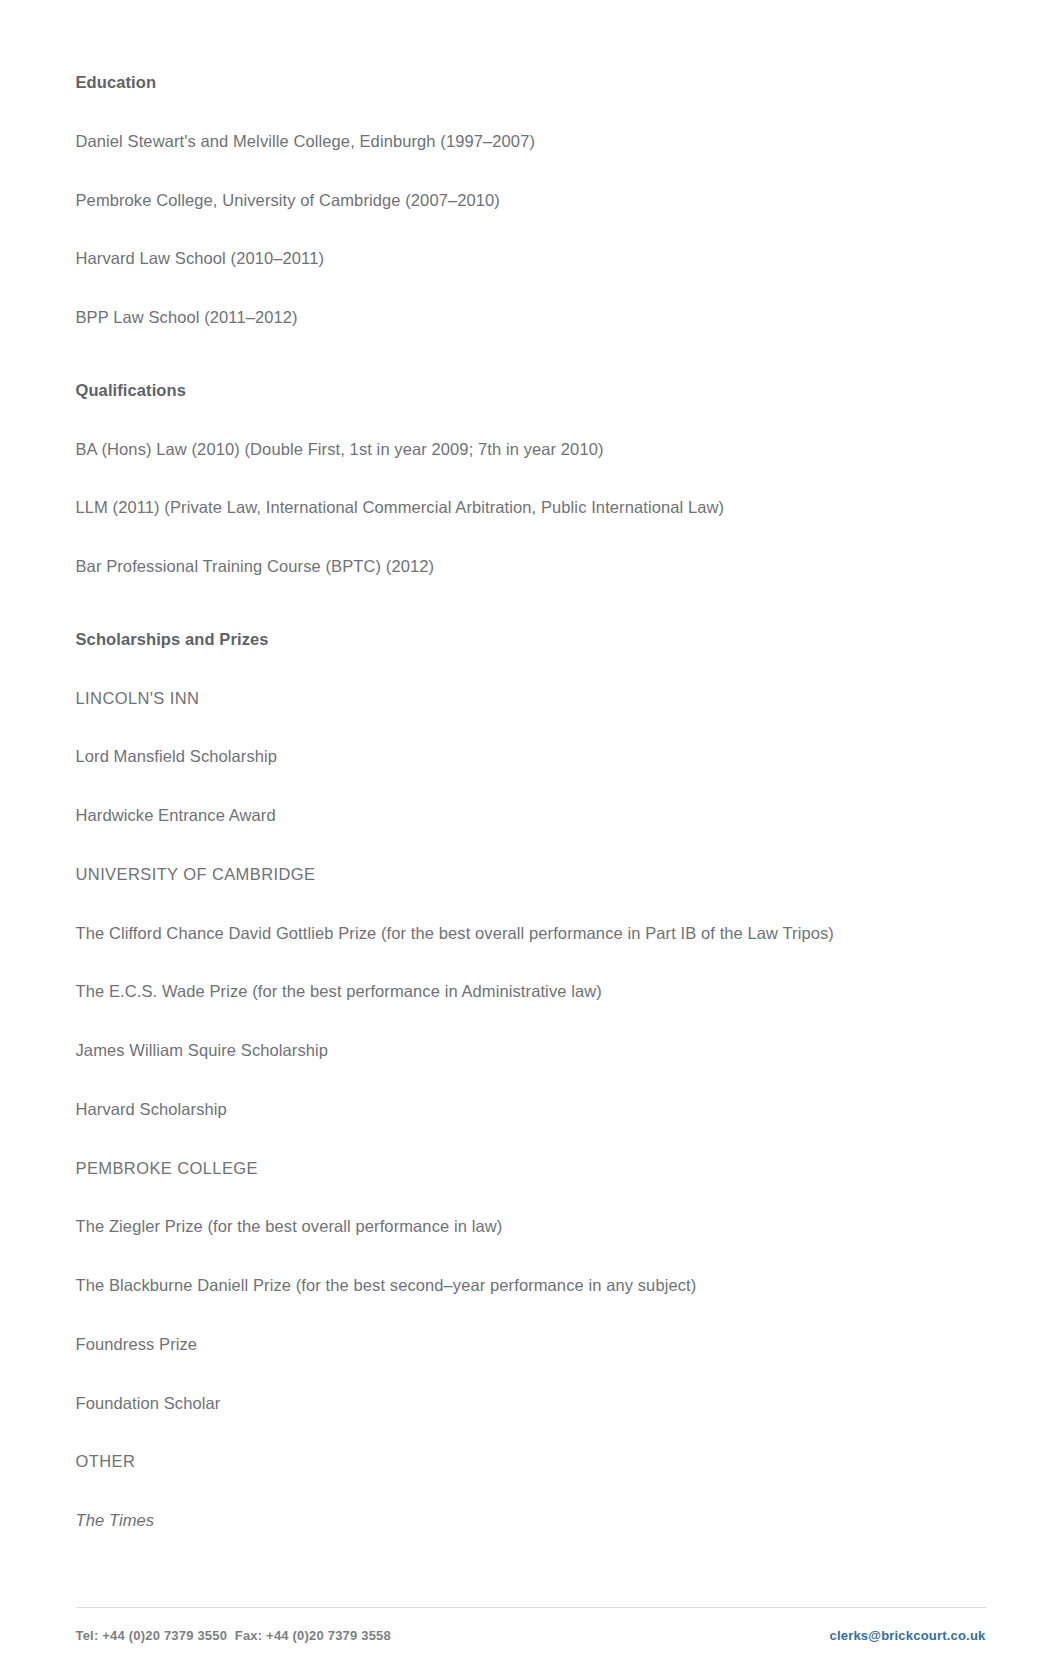Education
Daniel Stewart's and Melville College, Edinburgh (1997–2007)
Pembroke College, University of Cambridge (2007–2010)
Harvard Law School (2010–2011)
BPP Law School (2011–2012)
Qualifications
BA (Hons) Law (2010) (Double First, 1st in year 2009; 7th in year 2010)
LLM (2011) (Private Law, International Commercial Arbitration, Public International Law)
Bar Professional Training Course (BPTC) (2012)
Scholarships and Prizes
LINCOLN'S INN
Lord Mansfield Scholarship
Hardwicke Entrance Award
UNIVERSITY OF CAMBRIDGE
The Clifford Chance David Gottlieb Prize (for the best overall performance in Part IB of the Law Tripos)
The E.C.S. Wade Prize (for the best performance in Administrative law)
James William Squire Scholarship
Harvard Scholarship
PEMBROKE COLLEGE
The Ziegler Prize (for the best overall performance in law)
The Blackburne Daniell Prize (for the best second–year performance in any subject)
Foundress Prize
Foundation Scholar
OTHER
The Times
Tel: +44 (0)20 7379 3550 Fax: +44 (0)20 7379 3558
clerks@brickcourt.co.uk